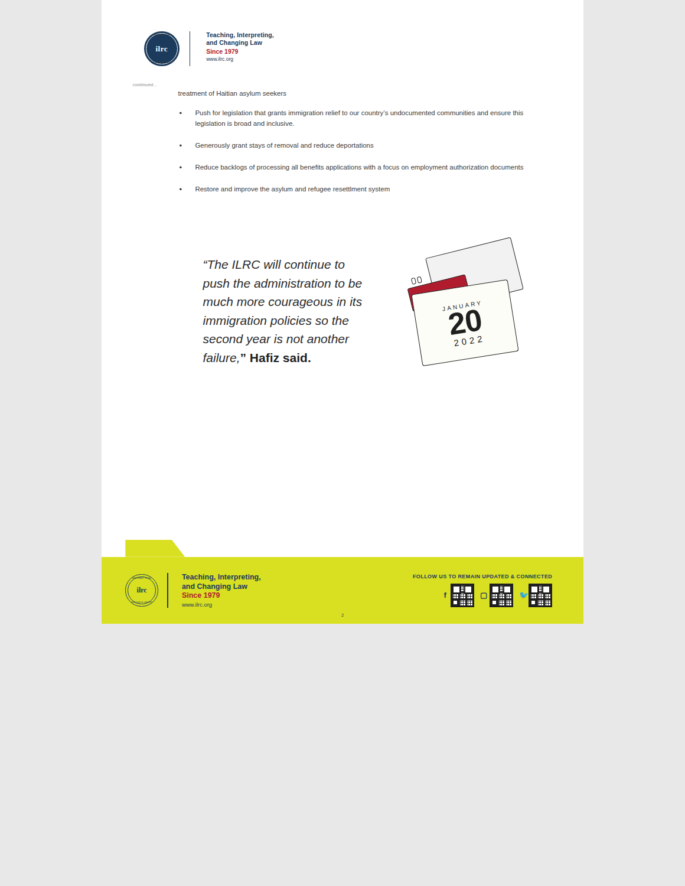Immigrant Legal
ilrc
Resource Center
Teaching, Interpreting,
and Changing Law
Since 1979
www. ilrc. org
continued...
treatment of Haitian asylum seekers
Push for legislation that grants immigration relief to our country’s undocumented communities and ensure this legislation is broad and inclusive.
Generously grant stays of removal and reduce deportations
Reduce backlogs of processing all benefits applications with a focus on employment authorization documents
Restore and improve the asylum and refugee resettlment system
“The ILRC will continue to push the administration to be much more courageous in its immigration policies so the second year is not another failure,” Hafiz said.
JANUARY
20
2022
Immigrant Legal
ilrc
Resource Center
Teaching, Interpreting,
and Changing Law
Since 1979
www. ilrc. org
FOLLOW US TO REMAIN UPDATED & CONNECTED
f
▢
🐦
2